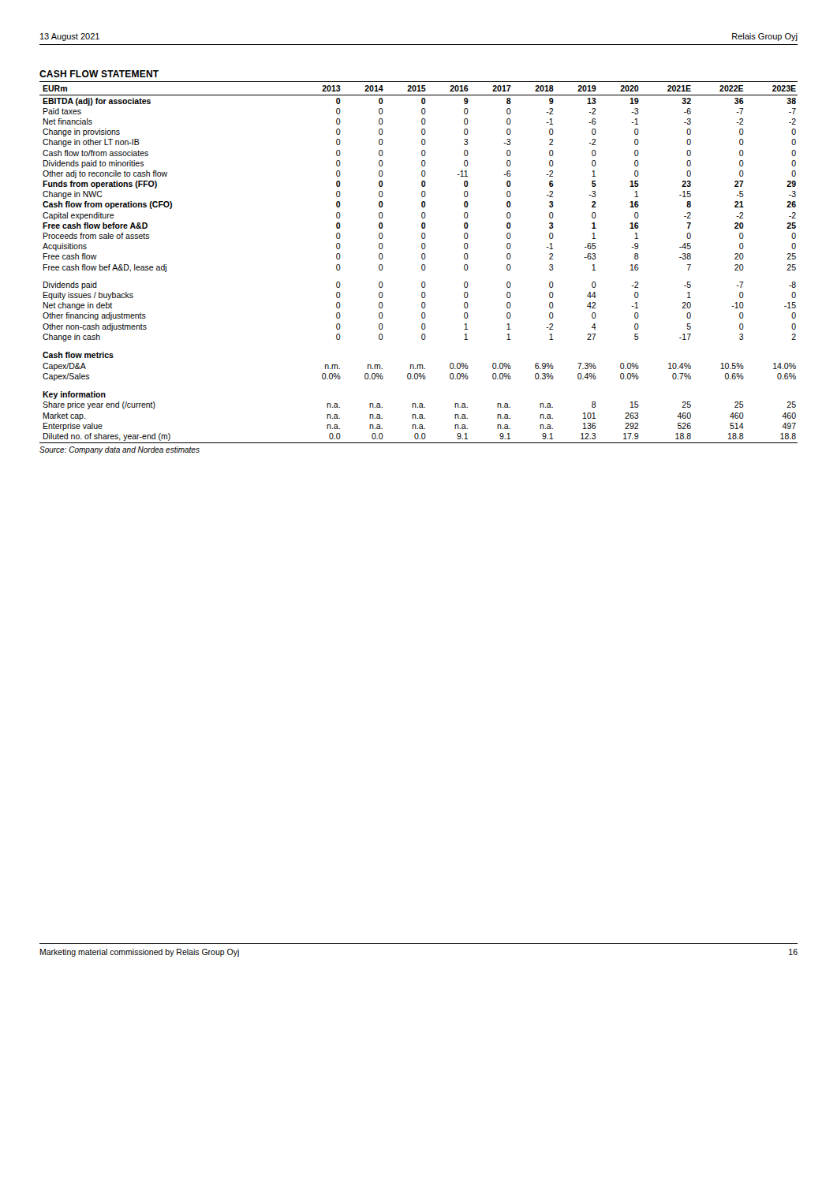13 August 2021
Relais Group Oyj
CASH FLOW STATEMENT
| EURm | 2013 | 2014 | 2015 | 2016 | 2017 | 2018 | 2019 | 2020 | 2021E | 2022E | 2023E |
| --- | --- | --- | --- | --- | --- | --- | --- | --- | --- | --- | --- |
| EBITDA (adj) for associates | 0 | 0 | 0 | 9 | 8 | 9 | 13 | 19 | 32 | 36 | 38 |
| Paid taxes | 0 | 0 | 0 | 0 | 0 | -2 | -2 | -3 | -6 | -7 | -7 |
| Net financials | 0 | 0 | 0 | 0 | 0 | -1 | -6 | -1 | -3 | -2 | -2 |
| Change in provisions | 0 | 0 | 0 | 0 | 0 | 0 | 0 | 0 | 0 | 0 | 0 |
| Change in other LT non-IB | 0 | 0 | 0 | 3 | -3 | 2 | -2 | 0 | 0 | 0 | 0 |
| Cash flow to/from associates | 0 | 0 | 0 | 0 | 0 | 0 | 0 | 0 | 0 | 0 | 0 |
| Dividends paid to minorities | 0 | 0 | 0 | 0 | 0 | 0 | 0 | 0 | 0 | 0 | 0 |
| Other adj to reconcile to cash flow | 0 | 0 | 0 | -11 | -6 | -2 | 1 | 0 | 0 | 0 | 0 |
| Funds from operations (FFO) | 0 | 0 | 0 | 0 | 0 | 6 | 5 | 15 | 23 | 27 | 29 |
| Change in NWC | 0 | 0 | 0 | 0 | 0 | -2 | -3 | 1 | -15 | -5 | -3 |
| Cash flow from operations (CFO) | 0 | 0 | 0 | 0 | 0 | 3 | 2 | 16 | 8 | 21 | 26 |
| Capital expenditure | 0 | 0 | 0 | 0 | 0 | 0 | 0 | 0 | -2 | -2 | -2 |
| Free cash flow before A&D | 0 | 0 | 0 | 0 | 0 | 3 | 1 | 16 | 7 | 20 | 25 |
| Proceeds from sale of assets | 0 | 0 | 0 | 0 | 0 | 0 | 1 | 1 | 0 | 0 | 0 |
| Acquisitions | 0 | 0 | 0 | 0 | 0 | -1 | -65 | -9 | -45 | 0 | 0 |
| Free cash flow | 0 | 0 | 0 | 0 | 0 | 2 | -63 | 8 | -38 | 20 | 25 |
| Free cash flow bef A&D, lease adj | 0 | 0 | 0 | 0 | 0 | 3 | 1 | 16 | 7 | 20 | 25 |
| Dividends paid | 0 | 0 | 0 | 0 | 0 | 0 | 0 | -2 | -5 | -7 | -8 |
| Equity issues / buybacks | 0 | 0 | 0 | 0 | 0 | 0 | 44 | 0 | 1 | 0 | 0 |
| Net change in debt | 0 | 0 | 0 | 0 | 0 | 0 | 42 | -1 | 20 | -10 | -15 |
| Other financing adjustments | 0 | 0 | 0 | 0 | 0 | 0 | 0 | 0 | 0 | 0 | 0 |
| Other non-cash adjustments | 0 | 0 | 0 | 1 | 1 | -2 | 4 | 0 | 5 | 0 | 0 |
| Change in cash | 0 | 0 | 0 | 1 | 1 | 1 | 27 | 5 | -17 | 3 | 2 |
| Cash flow metrics | |
| Capex/D&A | n.m. | n.m. | n.m. | 0.0% | 0.0% | 6.9% | 7.3% | 0.0% | 10.4% | 10.5% | 14.0% |
| Capex/Sales | 0.0% | 0.0% | 0.0% | 0.0% | 0.0% | 0.3% | 0.4% | 0.0% | 0.7% | 0.6% | 0.6% |
| Key information | |
| Share price year end (/current) | n.a. | n.a. | n.a. | n.a. | n.a. | n.a. | 8 | 15 | 25 | 25 | 25 |
| Market cap. | n.a. | n.a. | n.a. | n.a. | n.a. | n.a. | 101 | 263 | 460 | 460 | 460 |
| Enterprise value | n.a. | n.a. | n.a. | n.a. | n.a. | n.a. | 136 | 292 | 526 | 514 | 497 |
| Diluted no. of shares, year-end (m) | 0.0 | 0.0 | 0.0 | 9.1 | 9.1 | 9.1 | 12.3 | 17.9 | 18.8 | 18.8 | 18.8 |
Source: Company data and Nordea estimates
Marketing material commissioned by Relais Group Oyj
16